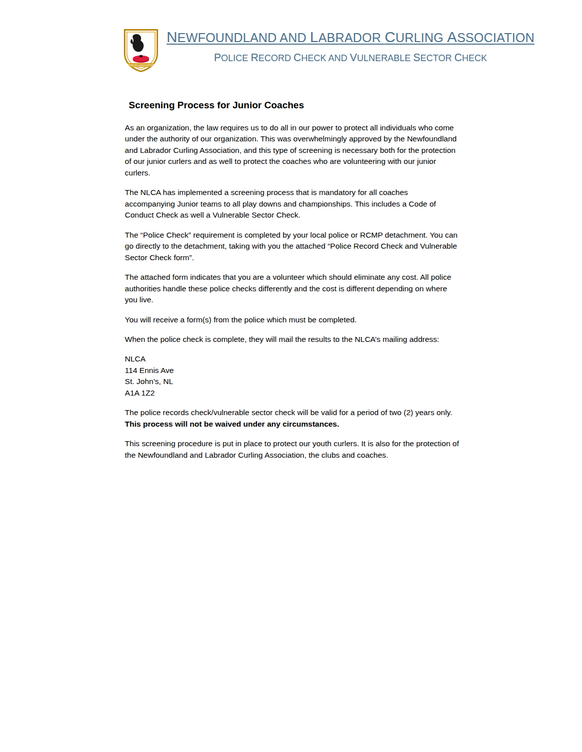CURLING ASSOCIATION
Newfoundland and Labrador Curling Association
Police Record Check and Vulnerable Sector Check
Screening Process for Junior Coaches
As an organization, the law requires us to do all in our power to protect all individuals who come under the authority of our organization. This was overwhelmingly approved by the Newfoundland and Labrador Curling Association, and this type of screening is necessary both for the protection of our junior curlers and as well to protect the coaches who are volunteering with our junior curlers.
The NLCA has implemented a screening process that is mandatory for all coaches accompanying Junior teams to all play downs and championships. This includes a Code of Conduct Check as well a Vulnerable Sector Check.
The “Police Check” requirement is completed by your local police or RCMP detachment. You can go directly to the detachment, taking with you the attached “Police Record Check and Vulnerable Sector Check form”.
The attached form indicates that you are a volunteer which should eliminate any cost. All police authorities handle these police checks differently and the cost is different depending on where you live.
You will receive a form(s) from the police which must be completed.
When the police check is complete, they will mail the results to the NLCA’s mailing address:
NLCA
114 Ennis Ave
St. John’s, NL
A1A 1Z2
The police records check/vulnerable sector check will be valid for a period of two (2) years only. This process will not be waived under any circumstances.
This screening procedure is put in place to protect our youth curlers. It is also for the protection of the Newfoundland and Labrador Curling Association, the clubs and coaches.